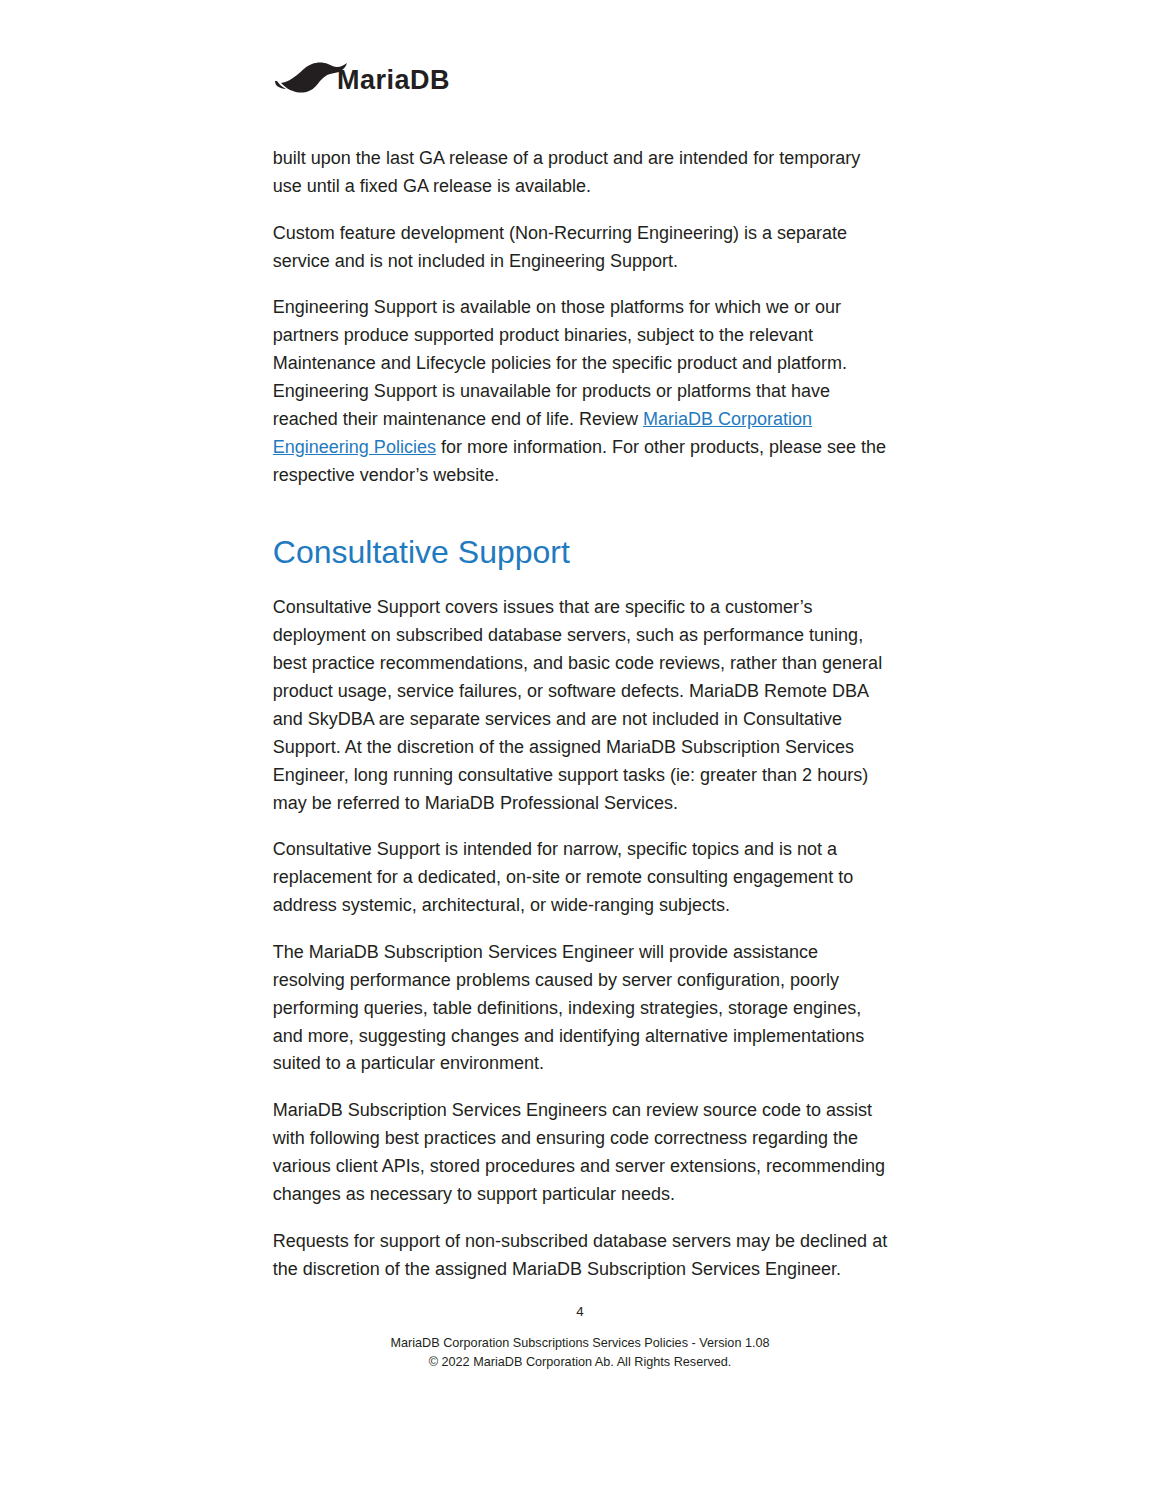MariaDB
built upon the last GA release of a product and are intended for temporary use until a fixed GA release is available.
Custom feature development (Non-Recurring Engineering) is a separate service and is not included in Engineering Support.
Engineering Support is available on those platforms for which we or our partners produce supported product binaries, subject to the relevant Maintenance and Lifecycle policies for the specific product and platform. Engineering Support is unavailable for products or platforms that have reached their maintenance end of life. Review MariaDB Corporation Engineering Policies for more information. For other products, please see the respective vendor’s website.
Consultative Support
Consultative Support covers issues that are specific to a customer’s deployment on subscribed database servers, such as performance tuning, best practice recommendations, and basic code reviews, rather than general product usage, service failures, or software defects. MariaDB Remote DBA and SkyDBA are separate services and are not included in Consultative Support. At the discretion of the assigned MariaDB Subscription Services Engineer, long running consultative support tasks (ie: greater than 2 hours) may be referred to MariaDB Professional Services.
Consultative Support is intended for narrow, specific topics and is not a replacement for a dedicated, on-site or remote consulting engagement to address systemic, architectural, or wide-ranging subjects.
The MariaDB Subscription Services Engineer will provide assistance resolving performance problems caused by server configuration, poorly performing queries, table definitions, indexing strategies, storage engines, and more, suggesting changes and identifying alternative implementations suited to a particular environment.
MariaDB Subscription Services Engineers can review source code to assist with following best practices and ensuring code correctness regarding the various client APIs, stored procedures and server extensions, recommending changes as necessary to support particular needs.
Requests for support of non-subscribed database servers may be declined at the discretion of the assigned MariaDB Subscription Services Engineer.
4
MariaDB Corporation Subscriptions Services Policies - Version 1.08
© 2022 MariaDB Corporation Ab. All Rights Reserved.